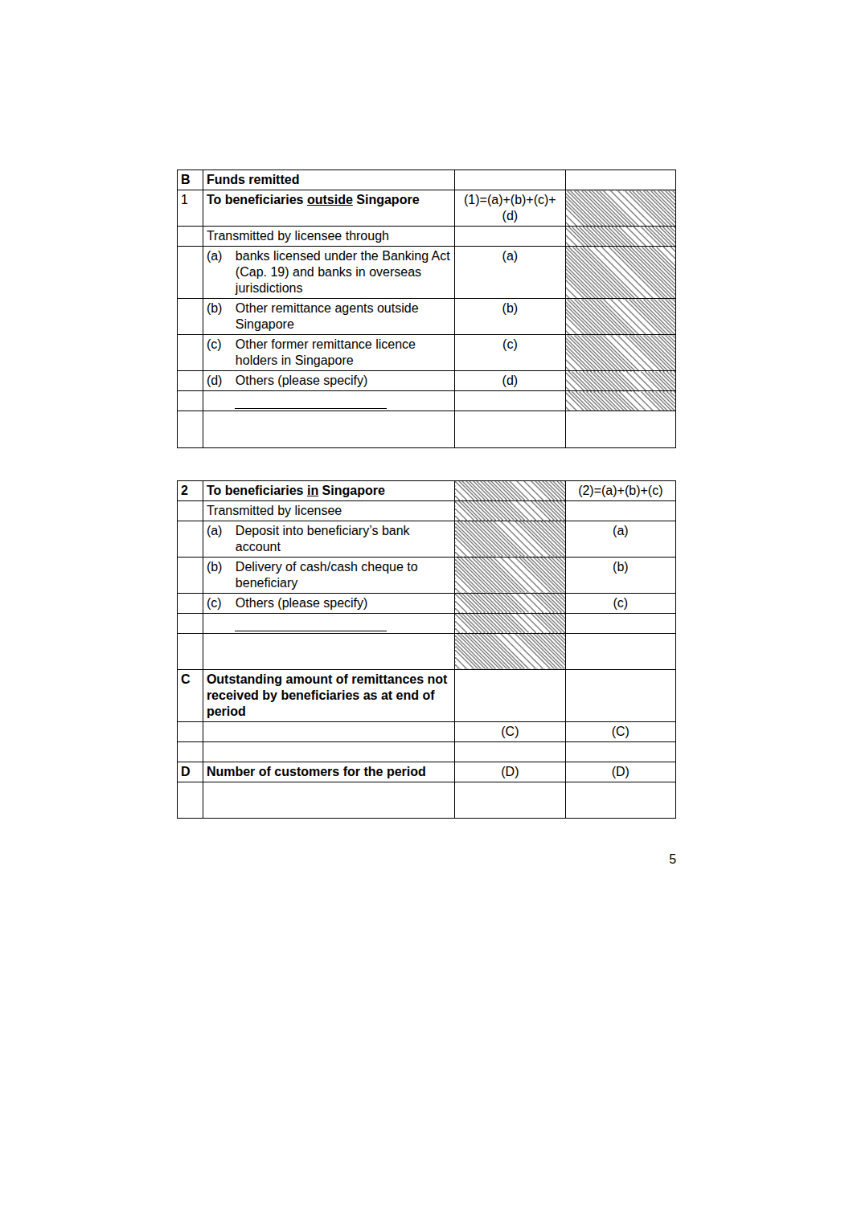| B | Funds remitted | | |
| 1 | To beneficiaries outside Singapore | (1)=(a)+(b)+(c)+(d) | |
| | Transmitted by licensee through | | |
| | (a) banks licensed under the Banking Act (Cap. 19) and banks in overseas jurisdictions | (a) | |
| | (b) Other remittance agents outside Singapore | (b) | |
| | (c) Other former remittance licence holders in Singapore | (c) | |
| | (d) Others (please specify) | (d) | |
| 2 | To beneficiaries in Singapore | | (2)=(a)+(b)+(c) |
| | Transmitted by licensee | | |
| | (a) Deposit into beneficiary’s bank account | | (a) |
| | (b) Delivery of cash/cash cheque to beneficiary | | (b) |
| | (c) Others (please specify) | | (c) |
| C | Outstanding amount of remittances not received by beneficiaries as at end of period | | |
| | | (C) | (C) |
| D | Number of customers for the period | (D) | (D) |
5